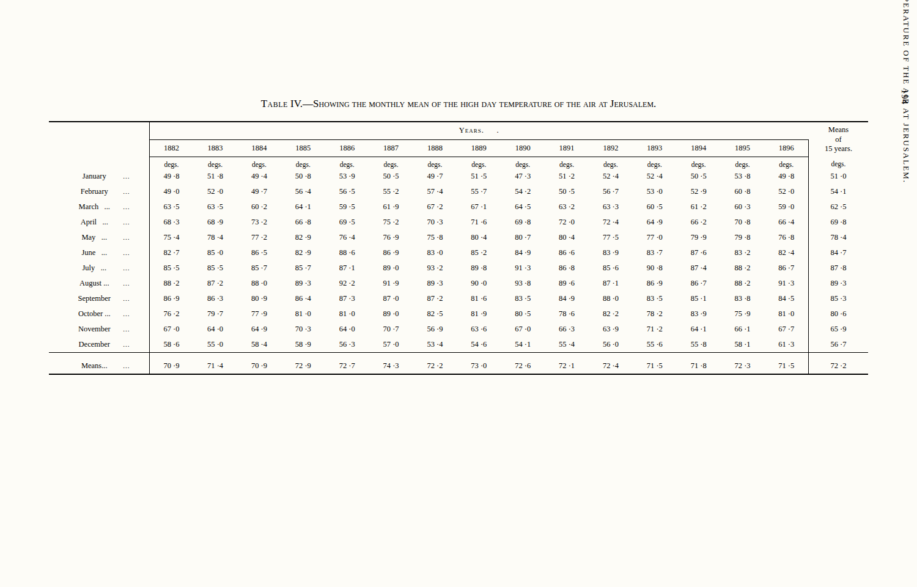194
Temperature of the air at Jerusalem.
Table IV.—Showing the monthly mean of the high day temperature of the air at Jerusalem.
| | Years. . | Means of 15 years. |
| --- | --- | --- |
| 1882 | 1883 | 1884 | 1885 | 1886 | 1887 | 1888 | 1889 | 1890 | 1891 | 1892 | 1893 | 1894 | 1895 | 1896 |
| | degs. | degs. | degs. | degs. | degs. | degs. | degs. | degs. | degs. | degs. | degs. | degs. | degs. | degs. | degs. | degs. |
| January ... | 49 ·8 | 51 ·8 | 49 ·4 | 50 ·8 | 53 ·9 | 50 ·5 | 49 ·7 | 51 ·5 | 47 ·3 | 51 ·2 | 52 ·4 | 52 ·4 | 50 ·5 | 53 ·8 | 49 ·8 | 51 ·0 |
| February ... | 49 ·0 | 52 ·0 | 49 ·7 | 56 ·4 | 56 ·5 | 55 ·2 | 57 ·4 | 55 ·7 | 54 ·2 | 50 ·5 | 56 ·7 | 53 ·0 | 52 ·9 | 60 ·8 | 52 ·0 | 54 ·1 |
| March ... ... | 63 ·5 | 63 ·5 | 60 ·2 | 64 ·1 | 59 ·5 | 61 ·9 | 67 ·2 | 67 ·1 | 64 ·5 | 63 ·2 | 63 ·3 | 60 ·5 | 61 ·2 | 60 ·3 | 59 ·0 | 62 ·5 |
| April ... ... | 68 ·3 | 68 ·9 | 73 ·2 | 66 ·8 | 69 ·5 | 75 ·2 | 70 ·3 | 71 ·6 | 69 ·8 | 72 ·0 | 72 ·4 | 64 ·9 | 66 ·2 | 70 ·8 | 66 ·4 | 69 ·8 |
| May ... ... | 75 ·4 | 78 ·4 | 77 ·2 | 82 ·9 | 76 ·4 | 76 ·9 | 75 ·8 | 80 ·4 | 80 ·7 | 80 ·4 | 77 ·5 | 77 ·0 | 79 ·9 | 79 ·8 | 76 ·8 | 78 ·4 |
| June ... ... | 82 ·7 | 85 ·0 | 86 ·5 | 82 ·9 | 88 ·6 | 86 ·9 | 83 ·0 | 85 ·2 | 84 ·9 | 86 ·6 | 83 ·9 | 83 ·7 | 87 ·6 | 83 ·2 | 82 ·4 | 84 ·7 |
| July ... ... | 85 ·5 | 85 ·5 | 85 ·7 | 85 ·7 | 87 ·1 | 89 ·0 | 93 ·2 | 89 ·8 | 91 ·3 | 86 ·8 | 85 ·6 | 90 ·8 | 87 ·4 | 88 ·2 | 86 ·7 | 87 ·8 |
| August ... ... | 88 ·2 | 87 ·2 | 88 ·0 | 89 ·3 | 92 ·2 | 91 ·9 | 89 ·3 | 90 ·0 | 93 ·8 | 89 ·6 | 87 ·1 | 86 ·9 | 86 ·7 | 88 ·2 | 91 ·3 | 89 ·3 |
| September ... | 86 ·9 | 86 ·3 | 80 ·9 | 86 ·4 | 87 ·3 | 87 ·0 | 87 ·2 | 81 ·6 | 83 ·5 | 84 ·9 | 88 ·0 | 83 ·5 | 85 ·1 | 83 ·8 | 84 ·5 | 85 ·3 |
| October ... ... | 76 ·2 | 79 ·7 | 77 ·9 | 81 ·0 | 81 ·0 | 89 ·0 | 82 ·5 | 81 ·9 | 80 ·5 | 78 ·6 | 82 ·2 | 78 ·2 | 83 ·9 | 75 ·9 | 81 ·0 | 80 ·6 |
| November ... | 67 ·0 | 64 ·0 | 64 ·9 | 70 ·3 | 64 ·0 | 70 ·7 | 56 ·9 | 63 ·6 | 67 ·0 | 66 ·3 | 63 ·9 | 71 ·2 | 64 ·1 | 66 ·1 | 67 ·7 | 65 ·9 |
| December ... | 58 ·6 | 55 ·0 | 58 ·4 | 58 ·9 | 56 ·3 | 57 ·0 | 53 ·4 | 54 ·6 | 54 ·1 | 55 ·4 | 56 ·0 | 55 ·6 | 55 ·8 | 58 ·1 | 61 ·3 | 56 ·7 |
| Means... ... | 70 ·9 | 71 ·4 | 70 ·9 | 72 ·9 | 72 ·7 | 74 ·3 | 72 ·2 | 73 ·0 | 72 ·6 | 72 ·1 | 72 ·4 | 71 ·5 | 71 ·8 | 72 ·3 | 71 ·5 | 72 ·2 |